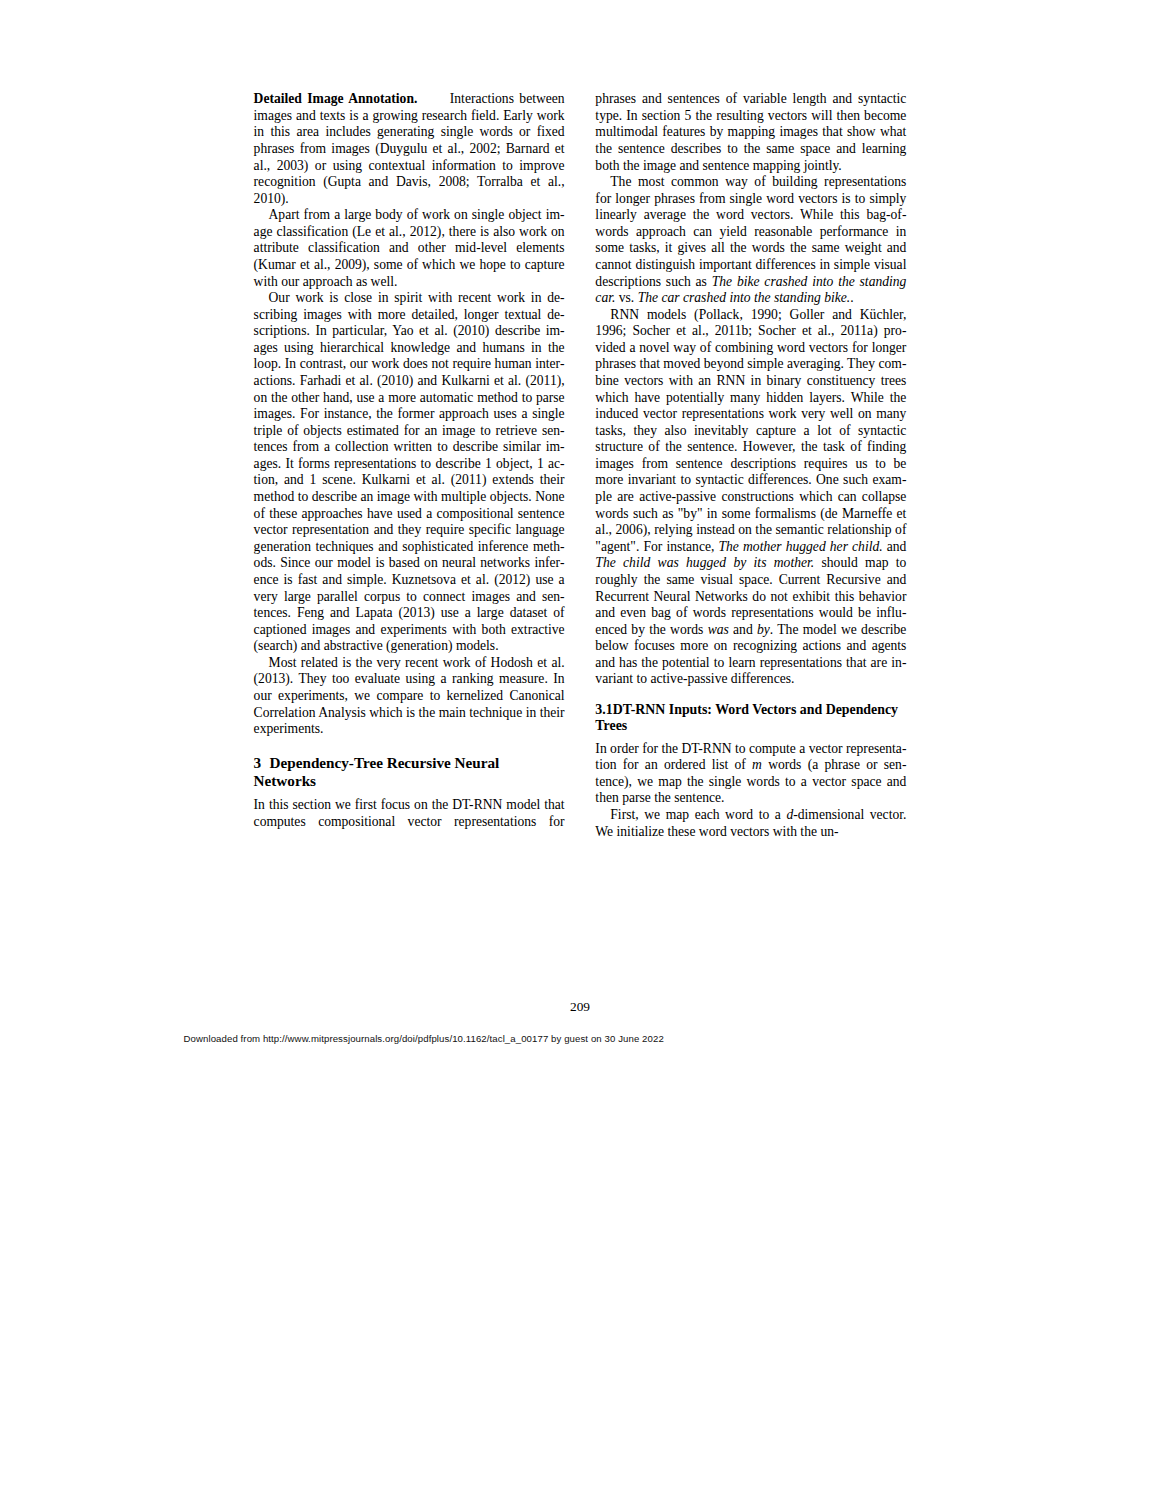Detailed Image Annotation. Interactions between images and texts is a growing research field. Early work in this area includes generating single words or fixed phrases from images (Duygulu et al., 2002; Barnard et al., 2003) or using contextual information to improve recognition (Gupta and Davis, 2008; Torralba et al., 2010).
Apart from a large body of work on single object image classification (Le et al., 2012), there is also work on attribute classification and other mid-level elements (Kumar et al., 2009), some of which we hope to capture with our approach as well.
Our work is close in spirit with recent work in describing images with more detailed, longer textual descriptions. In particular, Yao et al. (2010) describe images using hierarchical knowledge and humans in the loop. In contrast, our work does not require human interactions. Farhadi et al. (2010) and Kulkarni et al. (2011), on the other hand, use a more automatic method to parse images. For instance, the former approach uses a single triple of objects estimated for an image to retrieve sentences from a collection written to describe similar images. It forms representations to describe 1 object, 1 action, and 1 scene. Kulkarni et al. (2011) extends their method to describe an image with multiple objects. None of these approaches have used a compositional sentence vector representation and they require specific language generation techniques and sophisticated inference methods. Since our model is based on neural networks inference is fast and simple. Kuznetsova et al. (2012) use a very large parallel corpus to connect images and sentences. Feng and Lapata (2013) use a large dataset of captioned images and experiments with both extractive (search) and abstractive (generation) models.
Most related is the very recent work of Hodosh et al. (2013). They too evaluate using a ranking measure. In our experiments, we compare to kernelized Canonical Correlation Analysis which is the main technique in their experiments.
3 Dependency-Tree Recursive Neural Networks
In this section we first focus on the DT-RNN model that computes compositional vector representations for phrases and sentences of variable length and syntactic type. In section 5 the resulting vectors will then become multimodal features by mapping images that show what the sentence describes to the same space and learning both the image and sentence mapping jointly.
The most common way of building representations for longer phrases from single word vectors is to simply linearly average the word vectors. While this bag-of-words approach can yield reasonable performance in some tasks, it gives all the words the same weight and cannot distinguish important differences in simple visual descriptions such as The bike crashed into the standing car. vs. The car crashed into the standing bike..
RNN models (Pollack, 1990; Goller and Küchler, 1996; Socher et al., 2011b; Socher et al., 2011a) provided a novel way of combining word vectors for longer phrases that moved beyond simple averaging. They combine vectors with an RNN in binary constituency trees which have potentially many hidden layers. While the induced vector representations work very well on many tasks, they also inevitably capture a lot of syntactic structure of the sentence. However, the task of finding images from sentence descriptions requires us to be more invariant to syntactic differences. One such example are active-passive constructions which can collapse words such as "by" in some formalisms (de Marneffe et al., 2006), relying instead on the semantic relationship of "agent". For instance, The mother hugged her child. and The child was hugged by its mother. should map to roughly the same visual space. Current Recursive and Recurrent Neural Networks do not exhibit this behavior and even bag of words representations would be influenced by the words was and by. The model we describe below focuses more on recognizing actions and agents and has the potential to learn representations that are invariant to active-passive differences.
3.1 DT-RNN Inputs: Word Vectors and Dependency Trees
In order for the DT-RNN to compute a vector representation for an ordered list of m words (a phrase or sentence), we map the single words to a vector space and then parse the sentence.
First, we map each word to a d-dimensional vector. We initialize these word vectors with the un-
209
Downloaded from http://www.mitpressjournals.org/doi/pdfplus/10.1162/tacl_a_00177 by guest on 30 June 2022